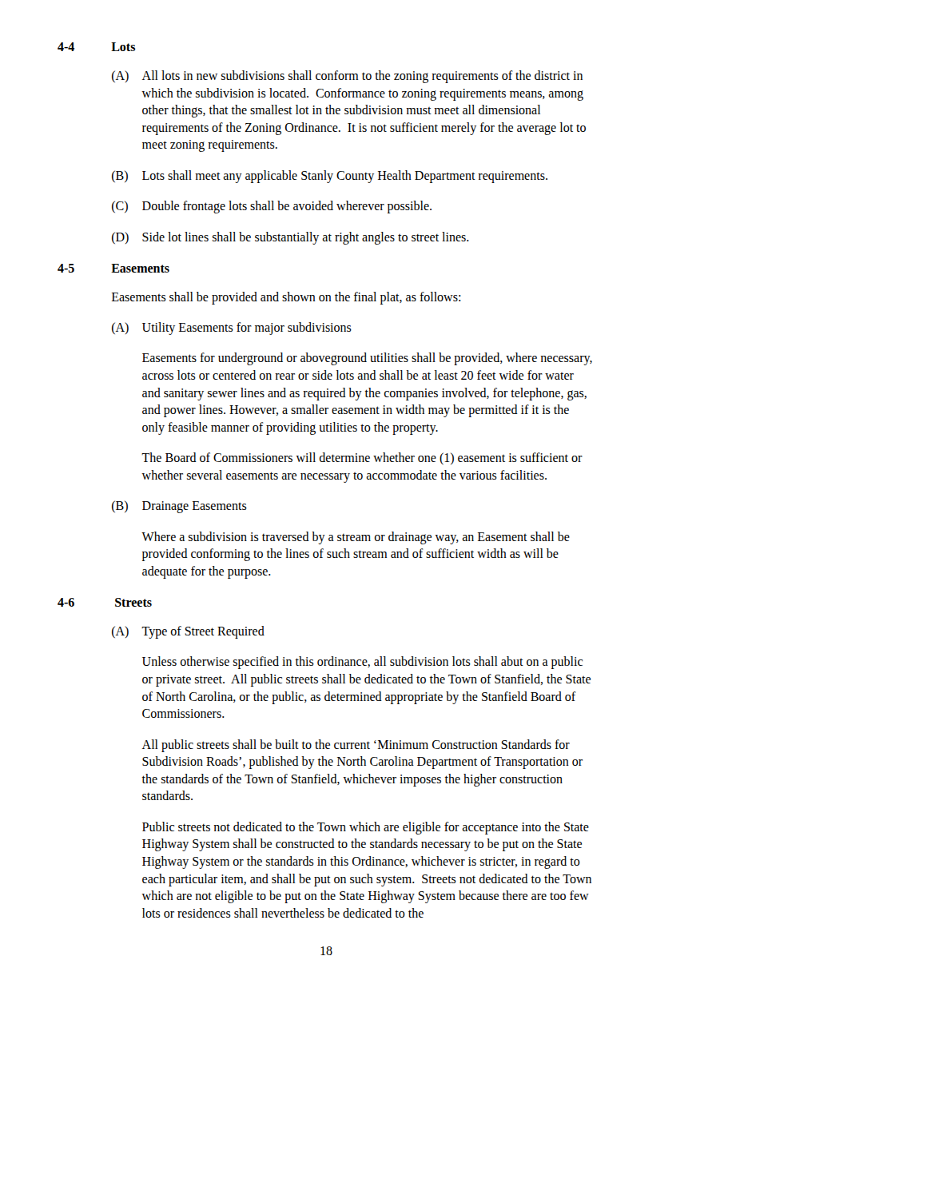4-4 Lots
(A) All lots in new subdivisions shall conform to the zoning requirements of the district in which the subdivision is located. Conformance to zoning requirements means, among other things, that the smallest lot in the subdivision must meet all dimensional requirements of the Zoning Ordinance. It is not sufficient merely for the average lot to meet zoning requirements.
(B) Lots shall meet any applicable Stanly County Health Department requirements.
(C) Double frontage lots shall be avoided wherever possible.
(D) Side lot lines shall be substantially at right angles to street lines.
4-5 Easements
Easements shall be provided and shown on the final plat, as follows:
(A) Utility Easements for major subdivisions
Easements for underground or aboveground utilities shall be provided, where necessary, across lots or centered on rear or side lots and shall be at least 20 feet wide for water and sanitary sewer lines and as required by the companies involved, for telephone, gas, and power lines. However, a smaller easement in width may be permitted if it is the only feasible manner of providing utilities to the property.
The Board of Commissioners will determine whether one (1) easement is sufficient or whether several easements are necessary to accommodate the various facilities.
(B) Drainage Easements
Where a subdivision is traversed by a stream or drainage way, an Easement shall be provided conforming to the lines of such stream and of sufficient width as will be adequate for the purpose.
4-6 Streets
(A) Type of Street Required
Unless otherwise specified in this ordinance, all subdivision lots shall abut on a public or private street. All public streets shall be dedicated to the Town of Stanfield, the State of North Carolina, or the public, as determined appropriate by the Stanfield Board of Commissioners.
All public streets shall be built to the current ‘Minimum Construction Standards for Subdivision Roads’, published by the North Carolina Department of Transportation or the standards of the Town of Stanfield, whichever imposes the higher construction standards.
Public streets not dedicated to the Town which are eligible for acceptance into the State Highway System shall be constructed to the standards necessary to be put on the State Highway System or the standards in this Ordinance, whichever is stricter, in regard to each particular item, and shall be put on such system. Streets not dedicated to the Town which are not eligible to be put on the State Highway System because there are too few lots or residences shall nevertheless be dedicated to the
18